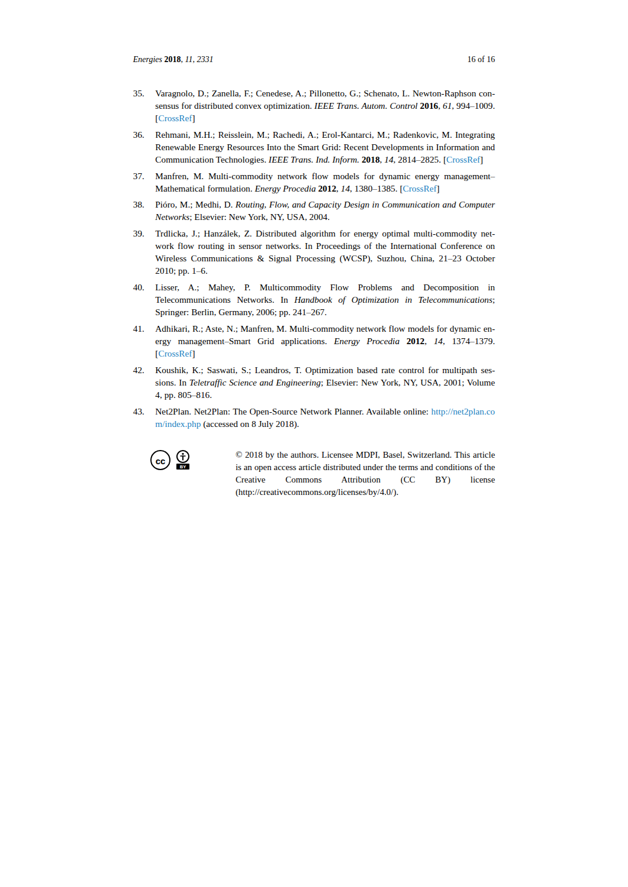Energies 2018, 11, 2331
16 of 16
Varagnolo, D.; Zanella, F.; Cenedese, A.; Pillonetto, G.; Schenato, L. Newton-Raphson consensus for distributed convex optimization. IEEE Trans. Autom. Control 2016, 61, 994–1009. [CrossRef]
Rehmani, M.H.; Reisslein, M.; Rachedi, A.; Erol-Kantarci, M.; Radenkovic, M. Integrating Renewable Energy Resources Into the Smart Grid: Recent Developments in Information and Communication Technologies. IEEE Trans. Ind. Inform. 2018, 14, 2814–2825. [CrossRef]
Manfren, M. Multi-commodity network flow models for dynamic energy management–Mathematical formulation. Energy Procedia 2012, 14, 1380–1385. [CrossRef]
Pióro, M.; Medhi, D. Routing, Flow, and Capacity Design in Communication and Computer Networks; Elsevier: New York, NY, USA, 2004.
Trdlicka, J.; Hanzálek, Z. Distributed algorithm for energy optimal multi-commodity network flow routing in sensor networks. In Proceedings of the International Conference on Wireless Communications & Signal Processing (WCSP), Suzhou, China, 21–23 October 2010; pp. 1–6.
Lisser, A.; Mahey, P. Multicommodity Flow Problems and Decomposition in Telecommunications Networks. In Handbook of Optimization in Telecommunications; Springer: Berlin, Germany, 2006; pp. 241–267.
Adhikari, R.; Aste, N.; Manfren, M. Multi-commodity network flow models for dynamic energy management–Smart Grid applications. Energy Procedia 2012, 14, 1374–1379. [CrossRef]
Koushik, K.; Saswati, S.; Leandros, T. Optimization based rate control for multipath sessions. In Teletraffic Science and Engineering; Elsevier: New York, NY, USA, 2001; Volume 4, pp. 805–816.
Net2Plan. Net2Plan: The Open-Source Network Planner. Available online: http://net2plan.com/index.php (accessed on 8 July 2018).
cc BY
© 2018 by the authors. Licensee MDPI, Basel, Switzerland. This article is an open access article distributed under the terms and conditions of the Creative Commons Attribution (CC BY) license (http://creativecommons.org/licenses/by/4.0/).